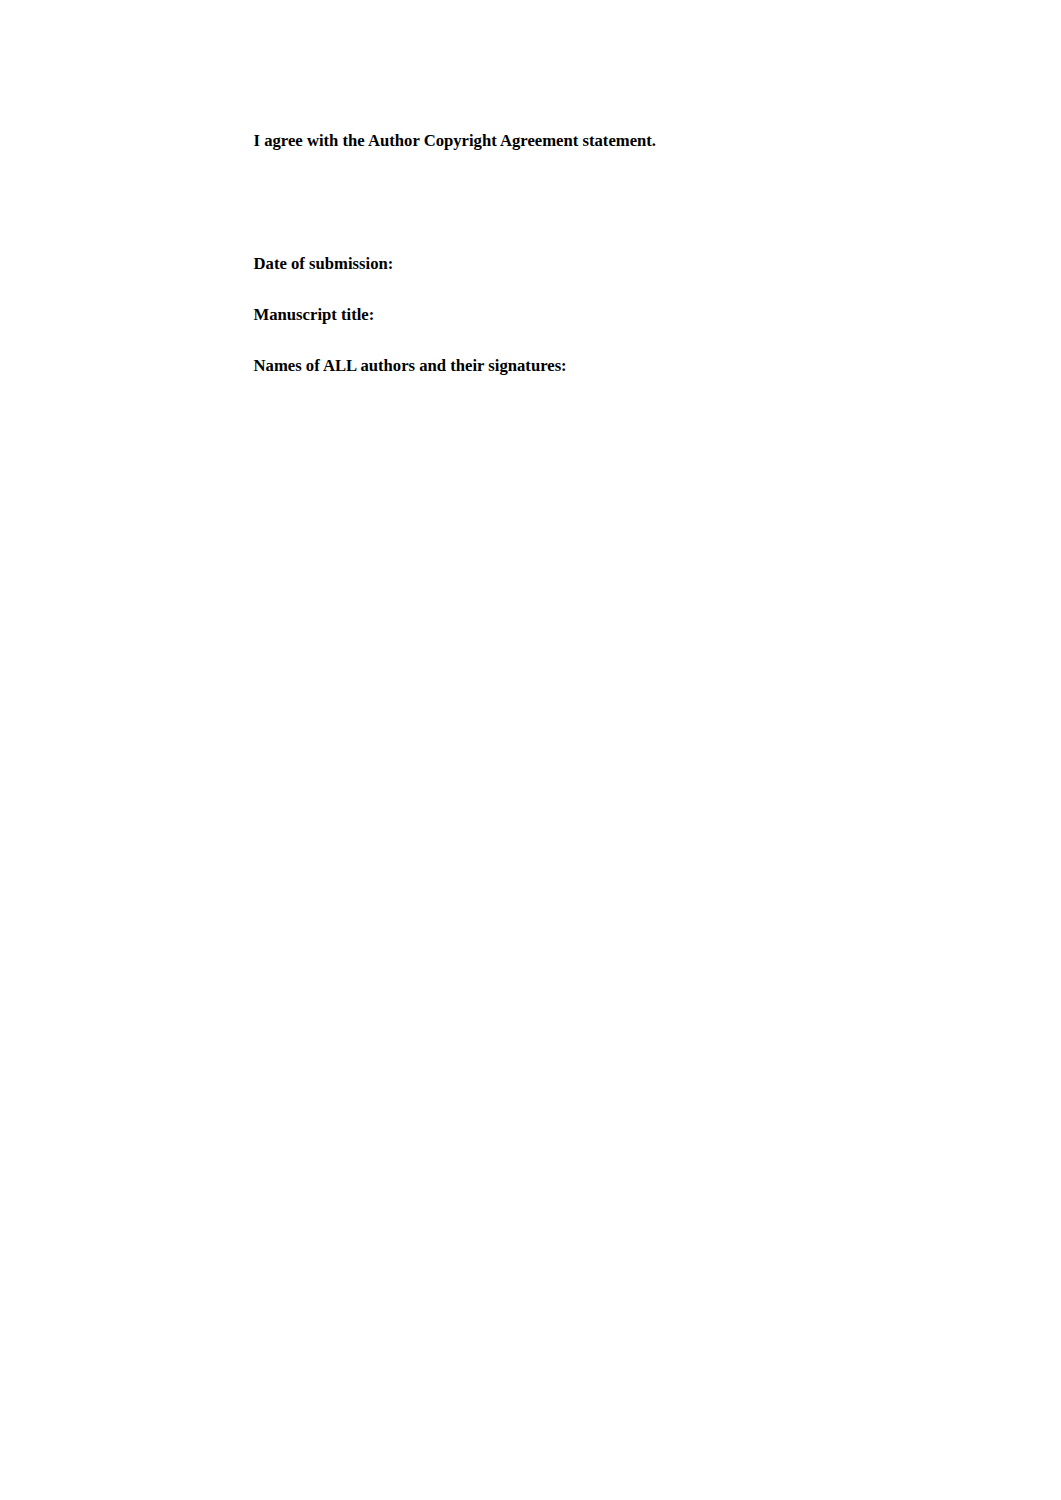I agree with the Author Copyright Agreement statement.
Date of submission:
Manuscript title:
Names of ALL authors and their signatures: